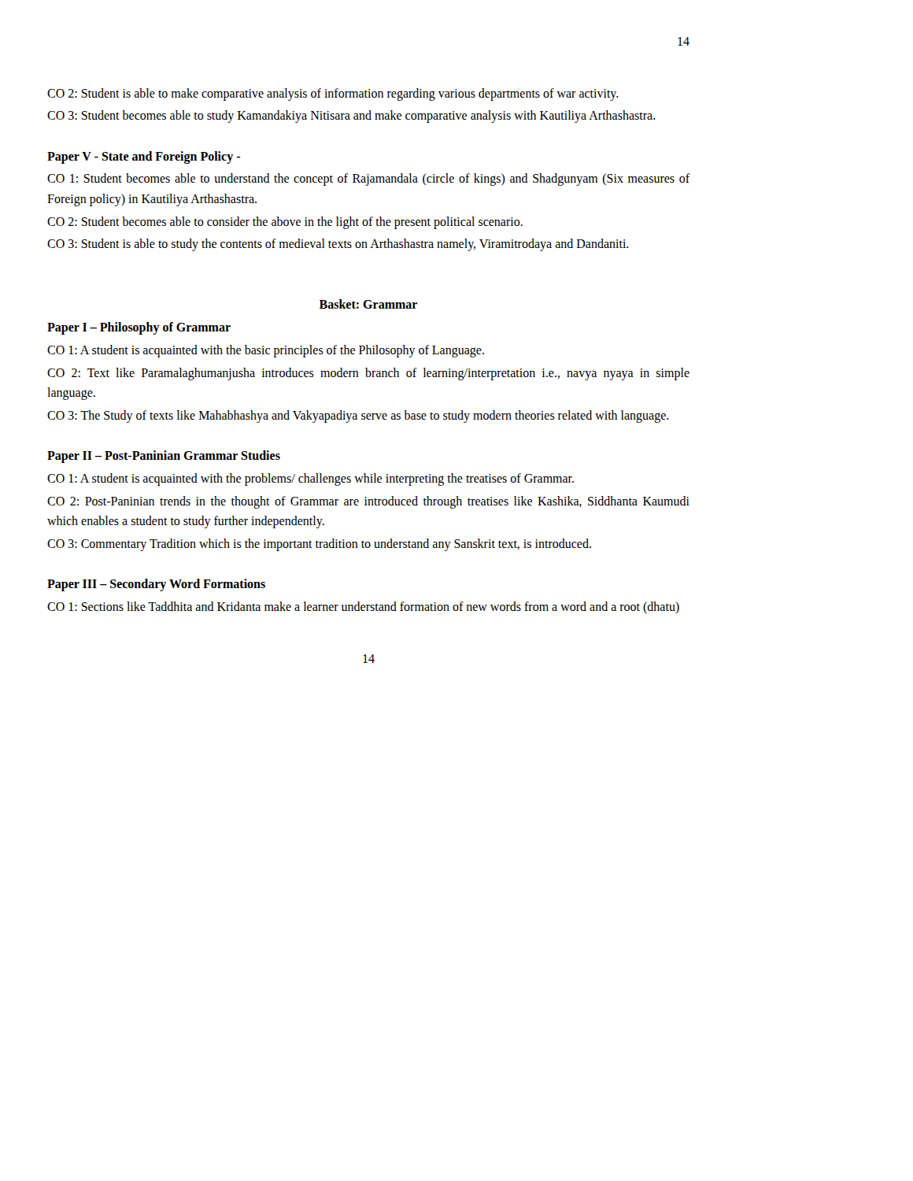14
CO 2: Student is able to make comparative analysis of information regarding various departments of war activity.
CO 3: Student becomes able to study Kamandakiya Nitisara and make comparative analysis with Kautiliya Arthashastra.
Paper V - State and Foreign Policy -
CO 1: Student becomes able to understand the concept of Rajamandala (circle of kings) and Shadgunyam (Six measures of Foreign policy) in Kautiliya Arthashastra.
CO 2: Student becomes able to consider the above in the light of the present political scenario.
CO 3: Student is able to study the contents of medieval texts on Arthashastra namely, Viramitrodaya and Dandaniti.
Basket: Grammar
Paper I – Philosophy of Grammar
CO 1: A student is acquainted with the basic principles of the Philosophy of Language.
CO 2: Text like Paramalaghumanjusha introduces modern branch of learning/interpretation i.e., navya nyaya in simple language.
CO 3: The Study of texts like Mahabhashya and Vakyapadiya serve as base to study modern theories related with language.
Paper II – Post-Paninian Grammar Studies
CO 1: A student is acquainted with the problems/ challenges while interpreting the treatises of Grammar.
CO 2: Post-Paninian trends in the thought of Grammar are introduced through treatises like Kashika, Siddhanta Kaumudi which enables a student to study further independently.
CO 3: Commentary Tradition which is the important tradition to understand any Sanskrit text, is introduced.
Paper III – Secondary Word Formations
CO 1: Sections like Taddhita and Kridanta make a learner understand formation of new words from a word and a root (dhatu)
14